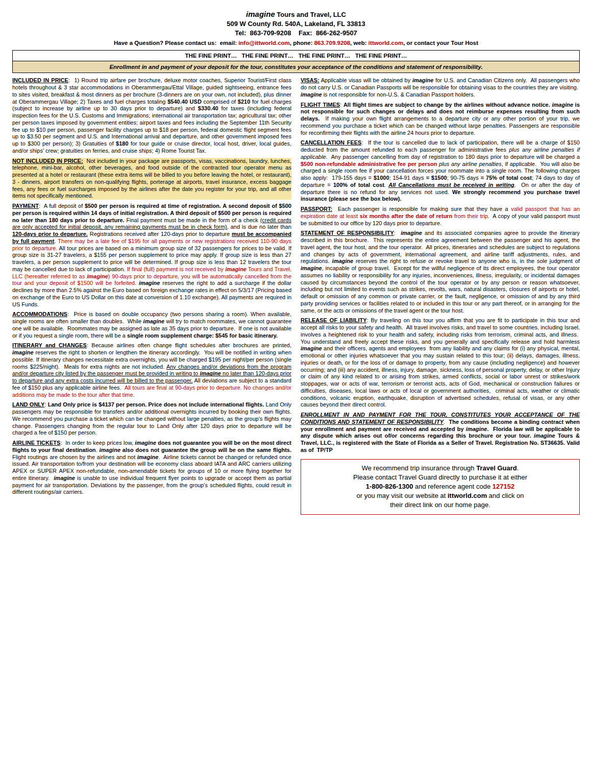imagine Tours and Travel, LLC
509 W County Rd. 540A, Lakeland, FL 33813
Tel: 863-709-9208 Fax: 866-262-9507
Have a Question? Please contact us: email: info@ittworld.com, phone: 863.709.9208, web: ittworld.com, or contact your Tour Host
THE FINE PRINT… THE FINE PRINT… THE FINE PRINT… THE FINE PRINT…
Enrollment in and payment of your deposit for the tour, constitutes your acceptance of the conditions and statement of responsibility.
INCLUDED IN PRICE: 1) Round trip airfare per brochure, deluxe motor coaches, Superior Tourist/First class hotels throughout & 3 star accommodations in Oberammergau/Ettal Village, guided sightseeing, entrance fees to sites visited, breakfast & most dinners as per brochure (3-dinners are on your own, not included), plus dinner at Oberammergau Village; 2) Taxes and fuel charges totaling $540.40 USD comprised of $210 for fuel charges (subject to increase by airline up to 30 days prior to departure) and $330.40 for taxes (including federal inspection fees for the U.S. Customs and Immigrations; international air transportation tax; agricultural tax; other per person taxes imposed by government entities; airport taxes and fees including the September 11th Security fee up to $10 per person, passenger facility charges up to $18 per person, federal domestic flight segment fees up to $3.50 per segment and U.S. and International arrival and departure, and other government imposed fees up to $300 per person); 3) Gratuities of $180 for tour guide or cruise director, local host, driver, local guides, and/or ships' crew; gratuities on ferries, and cruise ships; 4) Rome Tourist Tax.
NOT INCLUDED IN PRICE: Not included in your package are passports, visas, vaccinations, laundry, lunches, telephone, mini-bar, alcohol, other beverages, and food outside of the contracted tour operator menu as presented at a hotel or restaurant (these extra items will be billed to you before leaving the hotel, or restaurant), 3 - dinners, airport transfers on non-qualifying flights, porterage at airports, travel insurance, excess baggage fees, any fees or fuel surcharges imposed by the airlines after the date you register for your trip, and all other items not specifically mentioned.
PAYMENT: A full deposit of $500 per person is required at time of registration. A second deposit of $500 per person is required within 14 days of initial registration. A third deposit of $500 per person is required no later than 180 days prior to departure. Final payment must be made in the form of a check (credit cards are only accepted for initial deposit, any remaining payments must be in check form), and is due no later than 120-days prior to departure. Registrations received after 120-days prior to departure must be accompanied by full payment. There may be a late fee of $195 for all payments or new registrations received 110-90 days prior to departure. All tour prices are based on a minimum group size of 32 passengers for prices to be valid. If group size is 31-27 travelers, a $155 per person supplement to price may apply. If group size is less than 27 travelers, a per person supplement to price will be determined. If group size is less than 12 travelers the tour may be cancelled due to lack of participation. If final (full) payment is not received by imagine Tours and Travel, LLC (hereafter referred to as imagine) 90-days prior to departure, you will be automatically cancelled from the tour and your deposit of $1500 will be forfeited. imagine reserves the right to add a surcharge if the dollar declines by more than 2.5% against the Euro based on foreign exchange rates in effect on 5/3/17 (Pricing based on exchange of the Euro to US Dollar on this date at conversion of 1.10 exchange). All payments are required in US Funds.
ACCOMMODATIONS: Price is based on double occupancy (two persons sharing a room). When available, single rooms are often smaller than doubles. While imagine will try to match roommates, we cannot guarantee one will be available. Roommates may be assigned as late as 35 days prior to departure. If one is not available or if you request a single room, there will be a single room supplement charge: $545 for basic itinerary.
ITINERARY and CHANGES: Because airlines often change flight schedules after brochures are printed, imagine reserves the right to shorten or lengthen the itinerary accordingly. You will be notified in writing when possible. If itinerary changes necessitate extra overnights, you will be charged $195 per night/per person (single rooms $225/night). Meals for extra nights are not included. Any changes and/or deviations from the program and/or departure city listed by the passenger must be provided in writing to imagine no later than 120-days prior to departure and any extra costs incurred will be billed to the passenger. All deviations are subject to a standard fee of $150 plus any applicable airline fees. All tours are final at 90-days prior to departure. No changes and/or additions may be made to the tour after that time.
LAND ONLY: Land Only price is $4137 per person. Price does not include international flights. Land Only passengers may be responsible for transfers and/or additional overnights incurred by booking their own flights. We recommend you purchase a ticket which can be changed without large penalties, as the group's flights may change. Passengers changing from the regular tour to Land Only after 120 days prior to departure will be charged a fee of $150 per person.
AIRLINE TICKETS: In order to keep prices low, imagine does not guarantee you will be on the most direct flights to your final destination. imagine also does not guarantee the group will be on the same flights. Flight routings are chosen by the airlines and not imagine. Airline tickets cannot be changed or refunded once issued. Air transportation to/from your destination will be economy class aboard IATA and ARC carriers utilizing APEX or SUPER APEX non-refundable, non-amendable tickets for groups of 10 or more flying together for entire itinerary. imagine is unable to use individual frequent flyer points to upgrade or accept them as partial payment for air transportation. Deviations by the passenger, from the group's scheduled flights, could result in different routings/air carriers.
VISAS: Applicable visas will be obtained by imagine for U.S. and Canadian Citizens only. All passengers who do not carry U.S. or Canadian Passports will be responsible for obtaining visas to the countries they are visiting. imagine is not responsible for non-U.S. & Canadian Passport holders.
FLIGHT TIMES: All flight times are subject to change by the airlines without advance notice. imagine is not responsible for such changes or delays and does not reimburse expenses resulting from such delays. If making your own flight arrangements to a departure city or any other portion of your trip, we recommend you purchase a ticket which can be changed without large penalties. Passengers are responsible for reconfirming their flights with the airline 24 hours prior to departure.
CANCELLATION FEES: If the tour is cancelled due to lack of participation, there will be a charge of $150 deducted from the amount refunded to each passenger for administrative fees plus any airline penalties if applicable. Any passenger cancelling from day of registration to 180 days prior to departure will be charged a $500 non-refundable administrative fee per person plus any airline penalties, if applicable. You will also be charged a single room fee if your cancellation forces your roommate into a single room. The following charges also apply: 179-155 days = $1000; 154-91 days = $1500; 90-75 days = 75% of total cost; 74 days to day of departure = 100% of total cost. All Cancellations must be received in writing. On or after the day of departure there is no refund for any services not used. We strongly recommend you purchase travel insurance (please see the box below).
PASSPORT: Each passenger is responsible for making sure that they have a valid passport that has an expiration date at least six months after the date of return from their trip. A copy of your valid passport must be submitted to our office by 120 days prior to departure.
STATEMENT OF RESPONSIBILITY: imagine and its associated companies agree to provide the itinerary described in this brochure. This represents the entire agreement between the passenger and his agent, the travel agent, the tour host, and the tour operator. All prices, itineraries and schedules are subject to regulations and changes by acts of government, international agreement, and airline tariff adjustments, rules, and regulations. imagine reserves the right to refuse or revoke travel to anyone who is, in the sole judgment of imagine, incapable of group travel. Except for the willful negligence of its direct employees, the tour operator assumes no liability or responsibility for any injuries, inconveniences, illness, irregularity, or incidental damages caused by circumstances beyond the control of the tour operator or by any person or reason whatsoever, including but not limited to events such as strikes, revolts, wars, natural disasters, closures of airports or hotel, default or omission of any common or private carrier, or the fault, negligence, or omission of and by any third party providing services or facilities related to or included in this tour or any part thereof, or in arranging for the same, or the acts or omissions of the travel agent or the tour host.
RELEASE OF LIABILITY: By traveling on this tour you affirm that you are fit to participate in this tour and accept all risks to your safety and health. All travel involves risks, and travel to some countries, including Israel, involves a heightened risk to your health and safety, including risks from terrorism, criminal acts, and illness. You understand and freely accept these risks, and you generally and specifically release and hold harmless imagine and their officers, agents and employees from any liability and any claims for (i) any physical, mental, emotional or other injuries whatsoever that you may sustain related to this tour; (ii) delays, damages, illness, injuries or death, or for the loss of or damage to property, from any cause (including negligence) and however occurring; and (iii) any accident, illness, injury, damage, sickness, loss of personal property, delay, or other Injury or claim of any kind related to or arising from strikes, armed conflicts, social or labor unrest or strikes/work stoppages, war or acts of war, terrorism or terrorist acts, acts of God, mechanical or construction failures or difficulties, diseases, local laws or acts of local or government authorities, criminal acts, weather or climatic conditions, volcanic eruption, earthquake, disruption of advertised schedules, refusal of visas, or any other causes beyond their direct control.
ENROLLMENT IN AND PAYMENT FOR THE TOUR, CONSTITUTES YOUR ACCEPTANCE OF THE CONDITIONS AND STATEMENT OF RESPONSIBILITY. The conditions become a binding contract when your enrollment and payment are received and accepted by imagine. Florida law will be applicable to any dispute which arises out of/or concerns regarding this brochure or your tour. imagine Tours & Travel, LLC., is registered with the State of Florida as a Seller of Travel. Registration No. ST36635. Valid as of TP/TP
We recommend trip insurance through Travel Guard.
Please contact Travel Guard directly to purchase it at either
1-800-826-1300 and reference agent code 127152
or you may visit our website at ittworld.com and click on
their direct link on our home page.